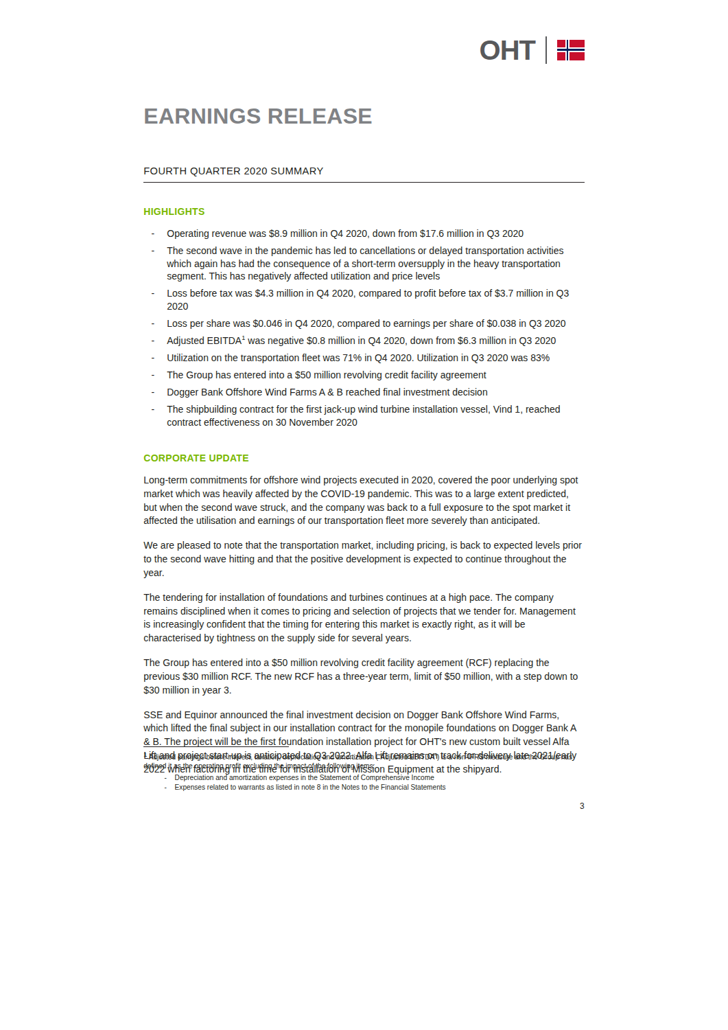OHT
EARNINGS RELEASE
FOURTH QUARTER 2020 SUMMARY
HIGHLIGHTS
Operating revenue was $8.9 million in Q4 2020, down from $17.6 million in Q3 2020
The second wave in the pandemic has led to cancellations or delayed transportation activities which again has had the consequence of a short-term oversupply in the heavy transportation segment. This has negatively affected utilization and price levels
Loss before tax was $4.3 million in Q4 2020, compared to profit before tax of $3.7 million in Q3 2020
Loss per share was $0.046 in Q4 2020, compared to earnings per share of $0.038 in Q3 2020
Adjusted EBITDA1 was negative $0.8 million in Q4 2020, down from $6.3 million in Q3 2020
Utilization on the transportation fleet was 71% in Q4 2020. Utilization in Q3 2020 was 83%
The Group has entered into a $50 million revolving credit facility agreement
Dogger Bank Offshore Wind Farms A & B reached final investment decision
The shipbuilding contract for the first jack-up wind turbine installation vessel, Vind 1, reached contract effectiveness on 30 November 2020
CORPORATE UPDATE
Long-term commitments for offshore wind projects executed in 2020, covered the poor underlying spot market which was heavily affected by the COVID-19 pandemic. This was to a large extent predicted, but when the second wave struck, and the company was back to a full exposure to the spot market it affected the utilisation and earnings of our transportation fleet more severely than anticipated.
We are pleased to note that the transportation market, including pricing, is back to expected levels prior to the second wave hitting and that the positive development is expected to continue throughout the year.
The tendering for installation of foundations and turbines continues at a high pace. The company remains disciplined when it comes to pricing and selection of projects that we tender for. Management is increasingly confident that the timing for entering this market is exactly right, as it will be characterised by tightness on the supply side for several years.
The Group has entered into a $50 million revolving credit facility agreement (RCF) replacing the previous $30 million RCF. The new RCF has a three-year term, limit of $50 million, with a step down to $30 million in year 3.
SSE and Equinor announced the final investment decision on Dogger Bank Offshore Wind Farms, which lifted the final subject in our installation contract for the monopile foundations on Dogger Bank A & B. The project will be the first foundation installation project for OHT's new custom built vessel Alfa Lift and project start-up is anticipated to Q3 2022. Alfa Lift remains on track for delivery late 2021/early 2022 when factoring in the time for installation of Mission Equipment at the shipyard.
1 Adjusted earnings before interest, taxation, depreciation and amortization ("Adjusted EBITDA") is a non-IFRS measure and the Group has defined it as the operating profit excluding the impact of the following items:
Depreciation and amortization expenses in the Statement of Comprehensive Income
Expenses related to warrants as listed in note 8 in the Notes to the Financial Statements
3